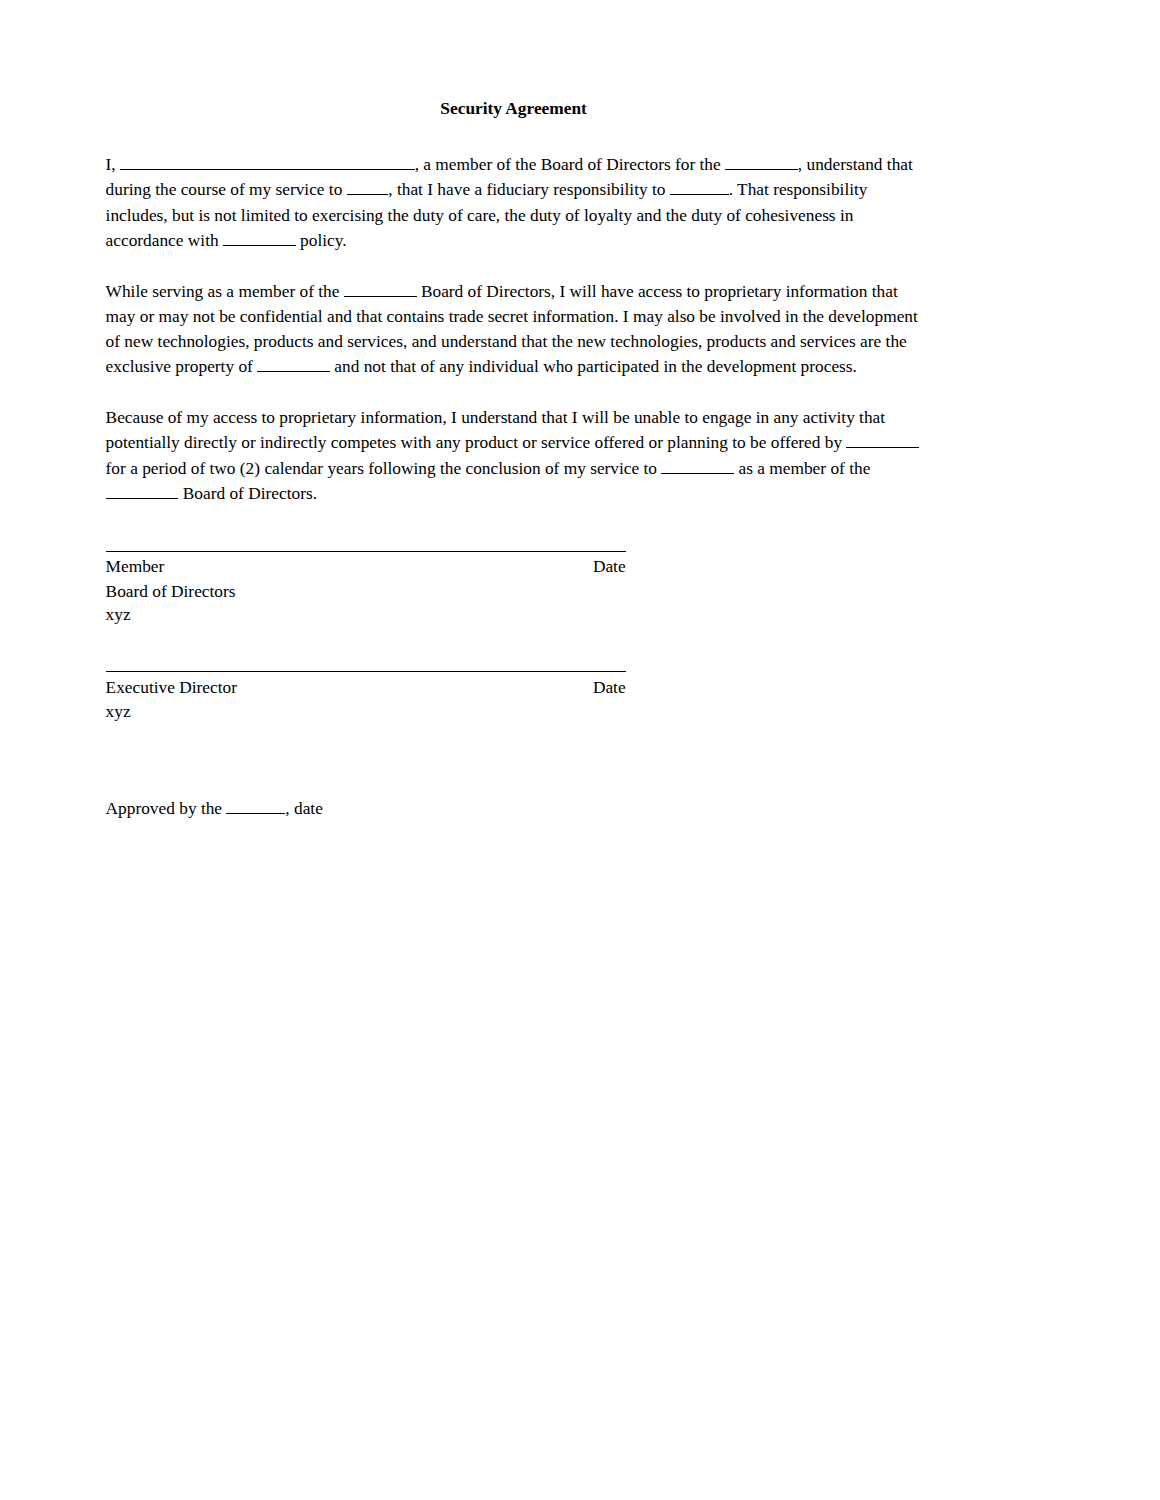Security Agreement
I, , a member of the Board of Directors for the , understand that during the course of my service to , that I have a fiduciary responsibility to . That responsibility includes, but is not limited to exercising the duty of care, the duty of loyalty and the duty of cohesiveness in accordance with policy.
While serving as a member of the Board of Directors, I will have access to proprietary information that may or may not be confidential and that contains trade secret information. I may also be involved in the development of new technologies, products and services, and understand that the new technologies, products and services are the exclusive property of and not that of any individual who participated in the development process.
Because of my access to proprietary information, I understand that I will be unable to engage in any activity that potentially directly or indirectly competes with any product or service offered or planning to be offered by for a period of two (2) calendar years following the conclusion of my service to as a member of the Board of Directors.
Member
Date
Board of Directors
xyz
Executive Director
Date
xyz
Approved by the , date